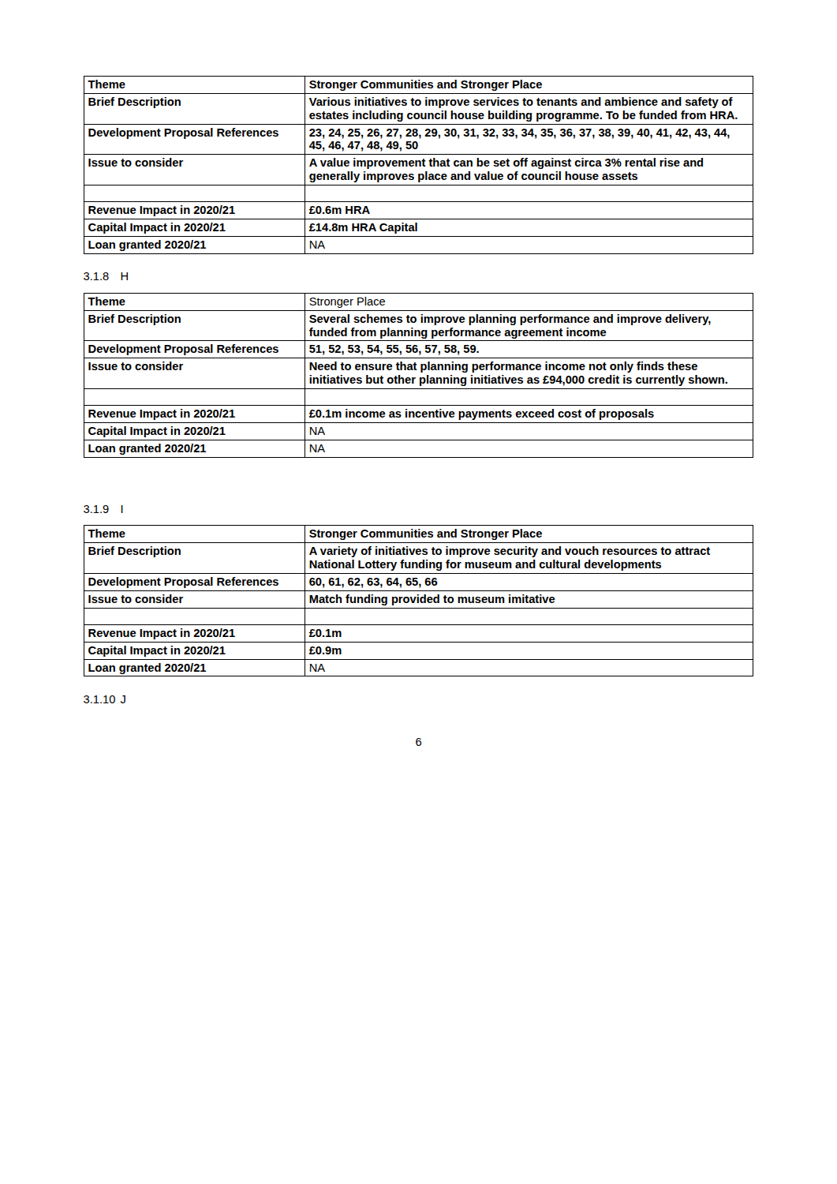| Theme | Stronger Communities and Stronger Place |
| Brief Description | Various initiatives to improve services to tenants and ambience and safety of estates including council house building programme. To be funded from HRA. |
| Development Proposal References | 23, 24, 25, 26, 27, 28, 29, 30, 31, 32, 33, 34, 35, 36, 37, 38, 39, 40, 41, 42, 43, 44, 45, 46, 47, 48, 49, 50 |
| Issue to consider | A value improvement that can be set off against circa 3% rental rise and generally improves place and value of council house assets |
| Revenue Impact in 2020/21 | £0.6m HRA |
| Capital Impact in 2020/21 | £14.8m HRA Capital |
| Loan granted 2020/21 | NA |
3.1.8 H
| Theme | Stronger Place |
| Brief Description | Several schemes to improve planning performance and improve delivery, funded from planning performance agreement income |
| Development Proposal References | 51, 52, 53, 54, 55, 56, 57, 58, 59. |
| Issue to consider | Need to ensure that planning performance income not only finds these initiatives but other planning initiatives as £94,000 credit is currently shown. |
| Revenue Impact in 2020/21 | £0.1m income as incentive payments exceed cost of proposals |
| Capital Impact in 2020/21 | NA |
| Loan granted 2020/21 | NA |
3.1.9 I
| Theme | Stronger Communities and Stronger Place |
| Brief Description | A variety of initiatives to improve security and vouch resources to attract National Lottery funding for museum and cultural developments |
| Development Proposal References | 60, 61, 62, 63, 64, 65, 66 |
| Issue to consider | Match funding provided to museum imitative |
| Revenue Impact in 2020/21 | £0.1m |
| Capital Impact in 2020/21 | £0.9m |
| Loan granted 2020/21 | NA |
3.1.10 J
6